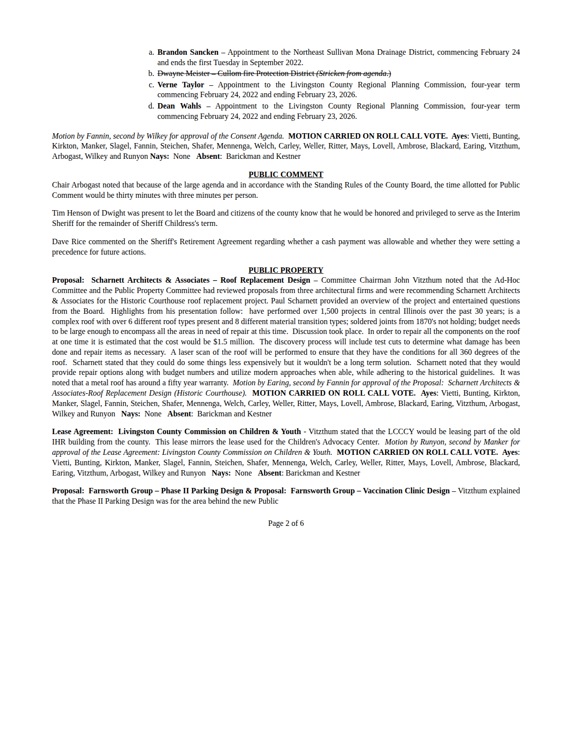Brandon Sancken – Appointment to the Northeast Sullivan Mona Drainage District, commencing February 24 and ends the first Tuesday in September 2022.
Dwayne Meister – Cullom fire Protection District (Stricken from agenda.)
Verne Taylor – Appointment to the Livingston County Regional Planning Commission, four-year term commencing February 24, 2022 and ending February 23, 2026.
Dean Wahls – Appointment to the Livingston County Regional Planning Commission, four-year term commencing February 24, 2022 and ending February 23, 2026.
Motion by Fannin, second by Wilkey for approval of the Consent Agenda. MOTION CARRIED ON ROLL CALL VOTE. Ayes: Vietti, Bunting, Kirkton, Manker, Slagel, Fannin, Steichen, Shafer, Mennenga, Welch, Carley, Weller, Ritter, Mays, Lovell, Ambrose, Blackard, Earing, Vitzthum, Arbogast, Wilkey and Runyon Nays: None Absent: Barickman and Kestner
PUBLIC COMMENT
Chair Arbogast noted that because of the large agenda and in accordance with the Standing Rules of the County Board, the time allotted for Public Comment would be thirty minutes with three minutes per person.
Tim Henson of Dwight was present to let the Board and citizens of the county know that he would be honored and privileged to serve as the Interim Sheriff for the remainder of Sheriff Childress's term.
Dave Rice commented on the Sheriff's Retirement Agreement regarding whether a cash payment was allowable and whether they were setting a precedence for future actions.
PUBLIC PROPERTY
Proposal: Scharnett Architects & Associates – Roof Replacement Design – Committee Chairman John Vitzthum noted that the Ad-Hoc Committee and the Public Property Committee had reviewed proposals from three architectural firms and were recommending Scharnett Architects & Associates for the Historic Courthouse roof replacement project. Paul Scharnett provided an overview of the project and entertained questions from the Board. Highlights from his presentation follow: have performed over 1,500 projects in central Illinois over the past 30 years; is a complex roof with over 6 different roof types present and 8 different material transition types; soldered joints from 1870's not holding; budget needs to be large enough to encompass all the areas in need of repair at this time. Discussion took place. In order to repair all the components on the roof at one time it is estimated that the cost would be $1.5 million. The discovery process will include test cuts to determine what damage has been done and repair items as necessary. A laser scan of the roof will be performed to ensure that they have the conditions for all 360 degrees of the roof. Scharnett stated that they could do some things less expensively but it wouldn't be a long term solution. Scharnett noted that they would provide repair options along with budget numbers and utilize modern approaches when able, while adhering to the historical guidelines. It was noted that a metal roof has around a fifty year warranty. Motion by Earing, second by Fannin for approval of the Proposal: Scharnett Architects & Associates-Roof Replacement Design (Historic Courthouse). MOTION CARRIED ON ROLL CALL VOTE. Ayes: Vietti, Bunting, Kirkton, Manker, Slagel, Fannin, Steichen, Shafer, Mennenga, Welch, Carley, Weller, Ritter, Mays, Lovell, Ambrose, Blackard, Earing, Vitzthum, Arbogast, Wilkey and Runyon Nays: None Absent: Barickman and Kestner
Lease Agreement: Livingston County Commission on Children & Youth - Vitzthum stated that the LCCCY would be leasing part of the old IHR building from the county. This lease mirrors the lease used for the Children's Advocacy Center. Motion by Runyon, second by Manker for approval of the Lease Agreement: Livingston County Commission on Children & Youth. MOTION CARRIED ON ROLL CALL VOTE. Ayes: Vietti, Bunting, Kirkton, Manker, Slagel, Fannin, Steichen, Shafer, Mennenga, Welch, Carley, Weller, Ritter, Mays, Lovell, Ambrose, Blackard, Earing, Vitzthum, Arbogast, Wilkey and Runyon Nays: None Absent: Barickman and Kestner
Proposal: Farnsworth Group – Phase II Parking Design & Proposal: Farnsworth Group – Vaccination Clinic Design – Vitzthum explained that the Phase II Parking Design was for the area behind the new Public
Page 2 of 6